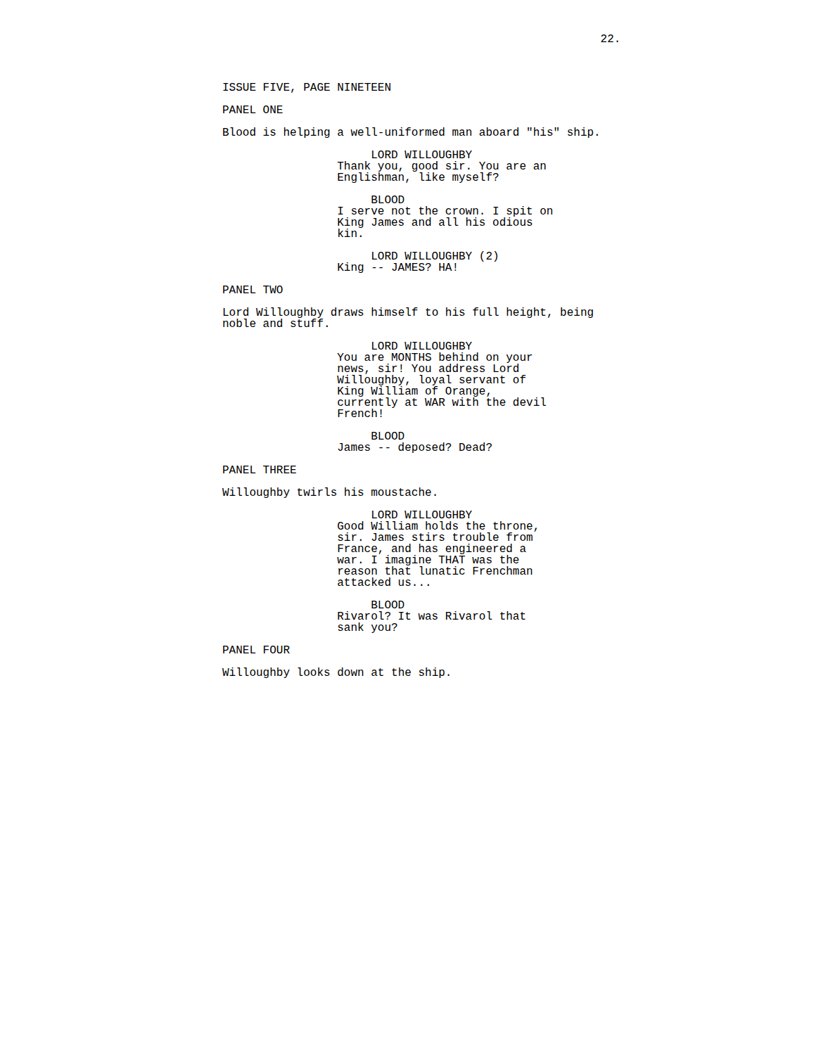22.
ISSUE FIVE, PAGE NINETEEN
PANEL ONE
Blood is helping a well-uniformed man aboard "his" ship.
LORD WILLOUGHBY
Thank you, good sir. You are an Englishman, like myself?
BLOOD
I serve not the crown. I spit on King James and all his odious kin.
LORD WILLOUGHBY (2)
King -- JAMES? HA!
PANEL TWO
Lord Willoughby draws himself to his full height, being noble and stuff.
LORD WILLOUGHBY
You are MONTHS behind on your news, sir! You address Lord Willoughby, loyal servant of King William of Orange, currently at WAR with the devil French!
BLOOD
James -- deposed? Dead?
PANEL THREE
Willoughby twirls his moustache.
LORD WILLOUGHBY
Good William holds the throne, sir. James stirs trouble from France, and has engineered a war. I imagine THAT was the reason that lunatic Frenchman attacked us...
BLOOD
Rivarol? It was Rivarol that sank you?
PANEL FOUR
Willoughby looks down at the ship.